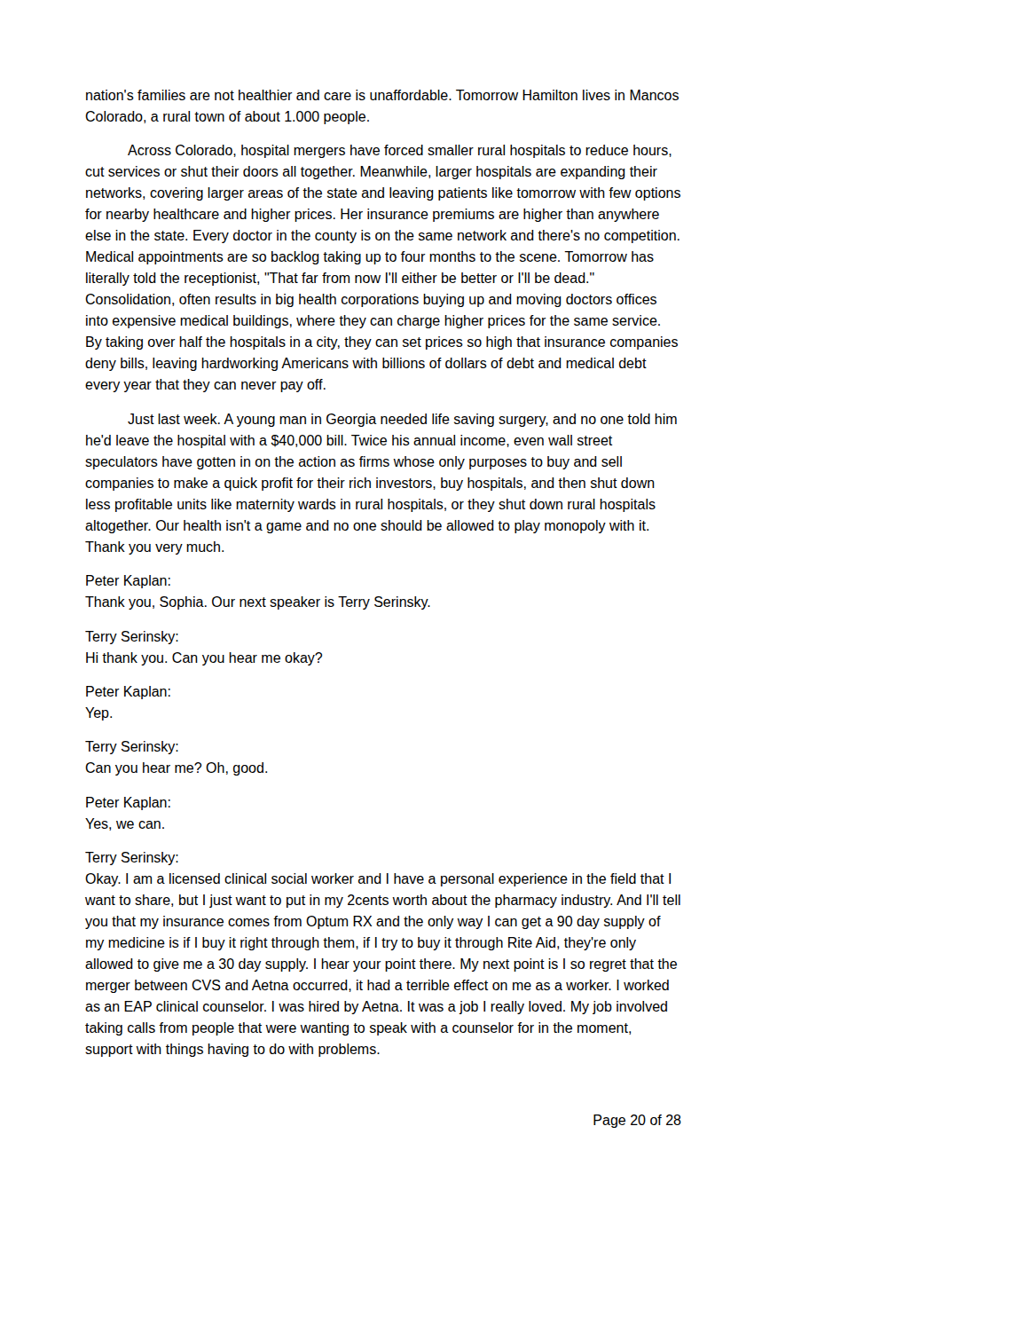nation's families are not healthier and care is unaffordable. Tomorrow Hamilton lives in Mancos Colorado, a rural town of about 1.000 people.
Across Colorado, hospital mergers have forced smaller rural hospitals to reduce hours, cut services or shut their doors all together. Meanwhile, larger hospitals are expanding their networks, covering larger areas of the state and leaving patients like tomorrow with few options for nearby healthcare and higher prices. Her insurance premiums are higher than anywhere else in the state. Every doctor in the county is on the same network and there's no competition. Medical appointments are so backlog taking up to four months to the scene. Tomorrow has literally told the receptionist, "That far from now I'll either be better or I'll be dead." Consolidation, often results in big health corporations buying up and moving doctors offices into expensive medical buildings, where they can charge higher prices for the same service. By taking over half the hospitals in a city, they can set prices so high that insurance companies deny bills, leaving hardworking Americans with billions of dollars of debt and medical debt every year that they can never pay off.
Just last week. A young man in Georgia needed life saving surgery, and no one told him he'd leave the hospital with a $40,000 bill. Twice his annual income, even wall street speculators have gotten in on the action as firms whose only purposes to buy and sell companies to make a quick profit for their rich investors, buy hospitals, and then shut down less profitable units like maternity wards in rural hospitals, or they shut down rural hospitals altogether. Our health isn't a game and no one should be allowed to play monopoly with it. Thank you very much.
Peter Kaplan:
Thank you, Sophia. Our next speaker is Terry Serinsky.
Terry Serinsky:
Hi thank you. Can you hear me okay?
Peter Kaplan:
Yep.
Terry Serinsky:
Can you hear me? Oh, good.
Peter Kaplan:
Yes, we can.
Terry Serinsky:
Okay. I am a licensed clinical social worker and I have a personal experience in the field that I want to share, but I just want to put in my 2cents worth about the pharmacy industry. And I'll tell you that my insurance comes from Optum RX and the only way I can get a 90 day supply of my medicine is if I buy it right through them, if I try to buy it through Rite Aid, they're only allowed to give me a 30 day supply. I hear your point there. My next point is I so regret that the merger between CVS and Aetna occurred, it had a terrible effect on me as a worker. I worked as an EAP clinical counselor. I was hired by Aetna. It was a job I really loved. My job involved taking calls from people that were wanting to speak with a counselor for in the moment, support with things having to do with problems.
Page 20 of 28